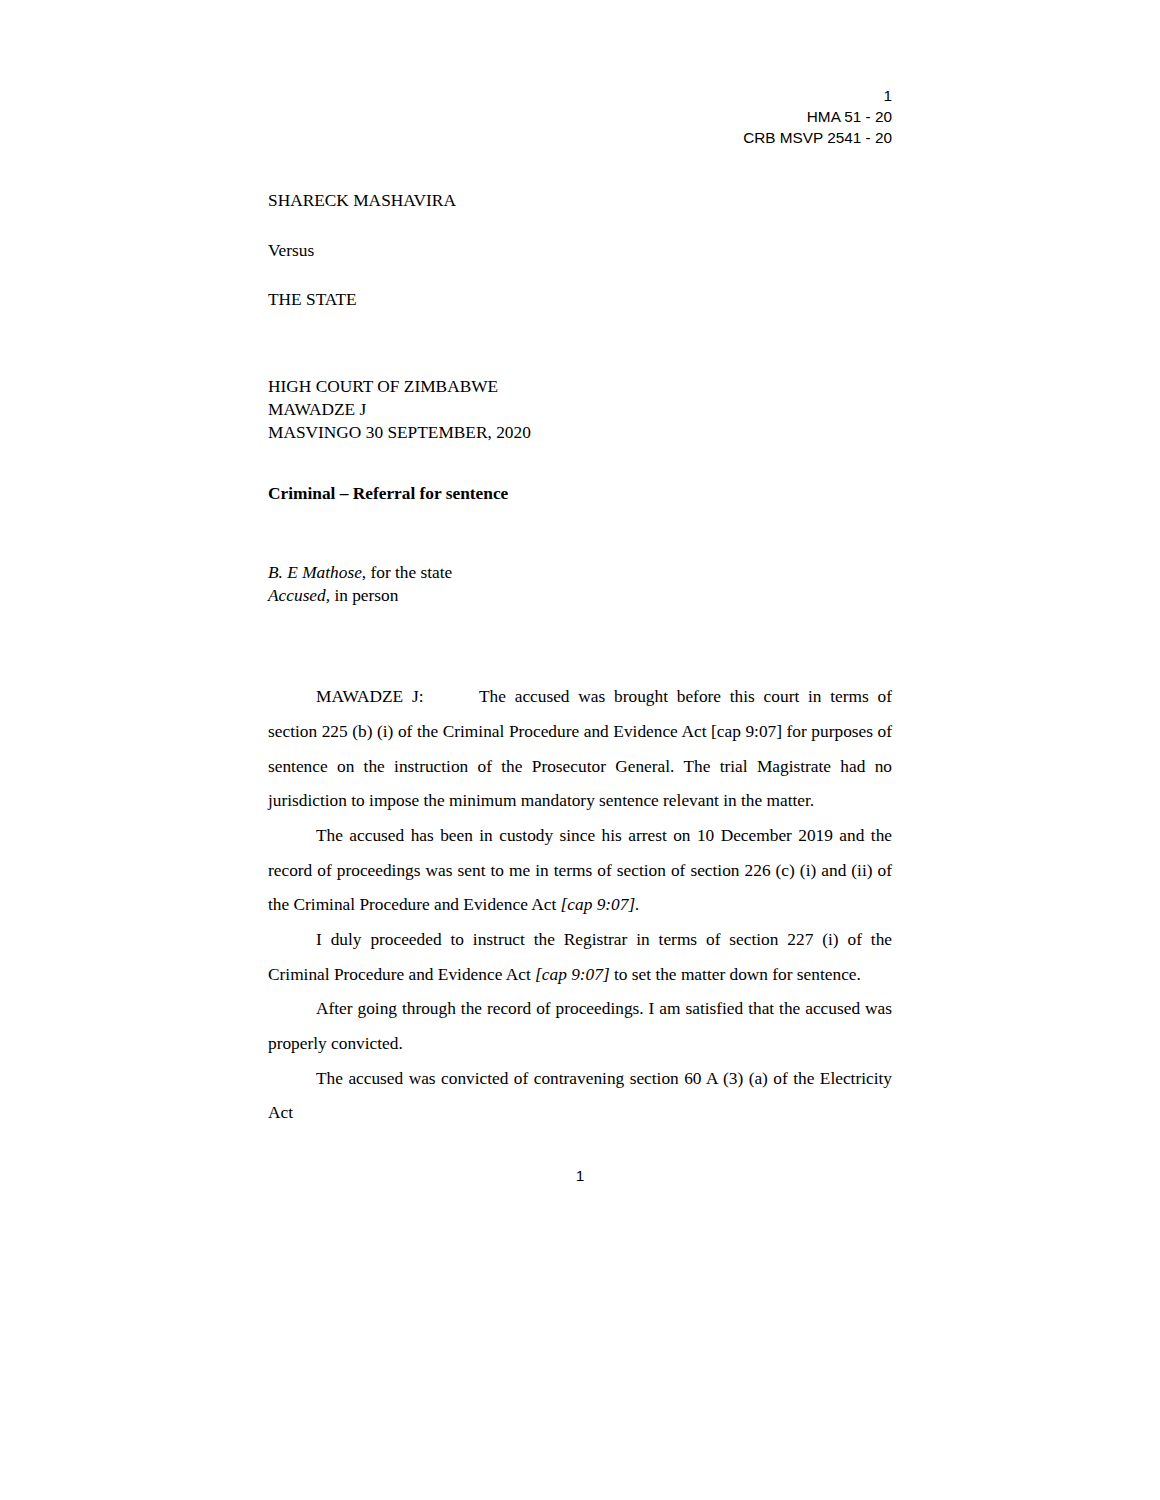1
HMA 51 - 20
CRB MSVP 2541 - 20
SHARECK MASHAVIRA
Versus
THE STATE
HIGH COURT OF ZIMBABWE
MAWADZE J
MASVINGO 30 SEPTEMBER, 2020
Criminal – Referral for sentence
B. E Mathose, for the state
Accused, in person
MAWADZE J: The accused was brought before this court in terms of section 225 (b) (i) of the Criminal Procedure and Evidence Act [cap 9:07] for purposes of sentence on the instruction of the Prosecutor General. The trial Magistrate had no jurisdiction to impose the minimum mandatory sentence relevant in the matter.
The accused has been in custody since his arrest on 10 December 2019 and the record of proceedings was sent to me in terms of section of section 226 (c) (i) and (ii) of the Criminal Procedure and Evidence Act [cap 9:07].
I duly proceeded to instruct the Registrar in terms of section 227 (i) of the Criminal Procedure and Evidence Act [cap 9:07] to set the matter down for sentence.
After going through the record of proceedings. I am satisfied that the accused was properly convicted.
The accused was convicted of contravening section 60 A (3) (a) of the Electricity Act
1